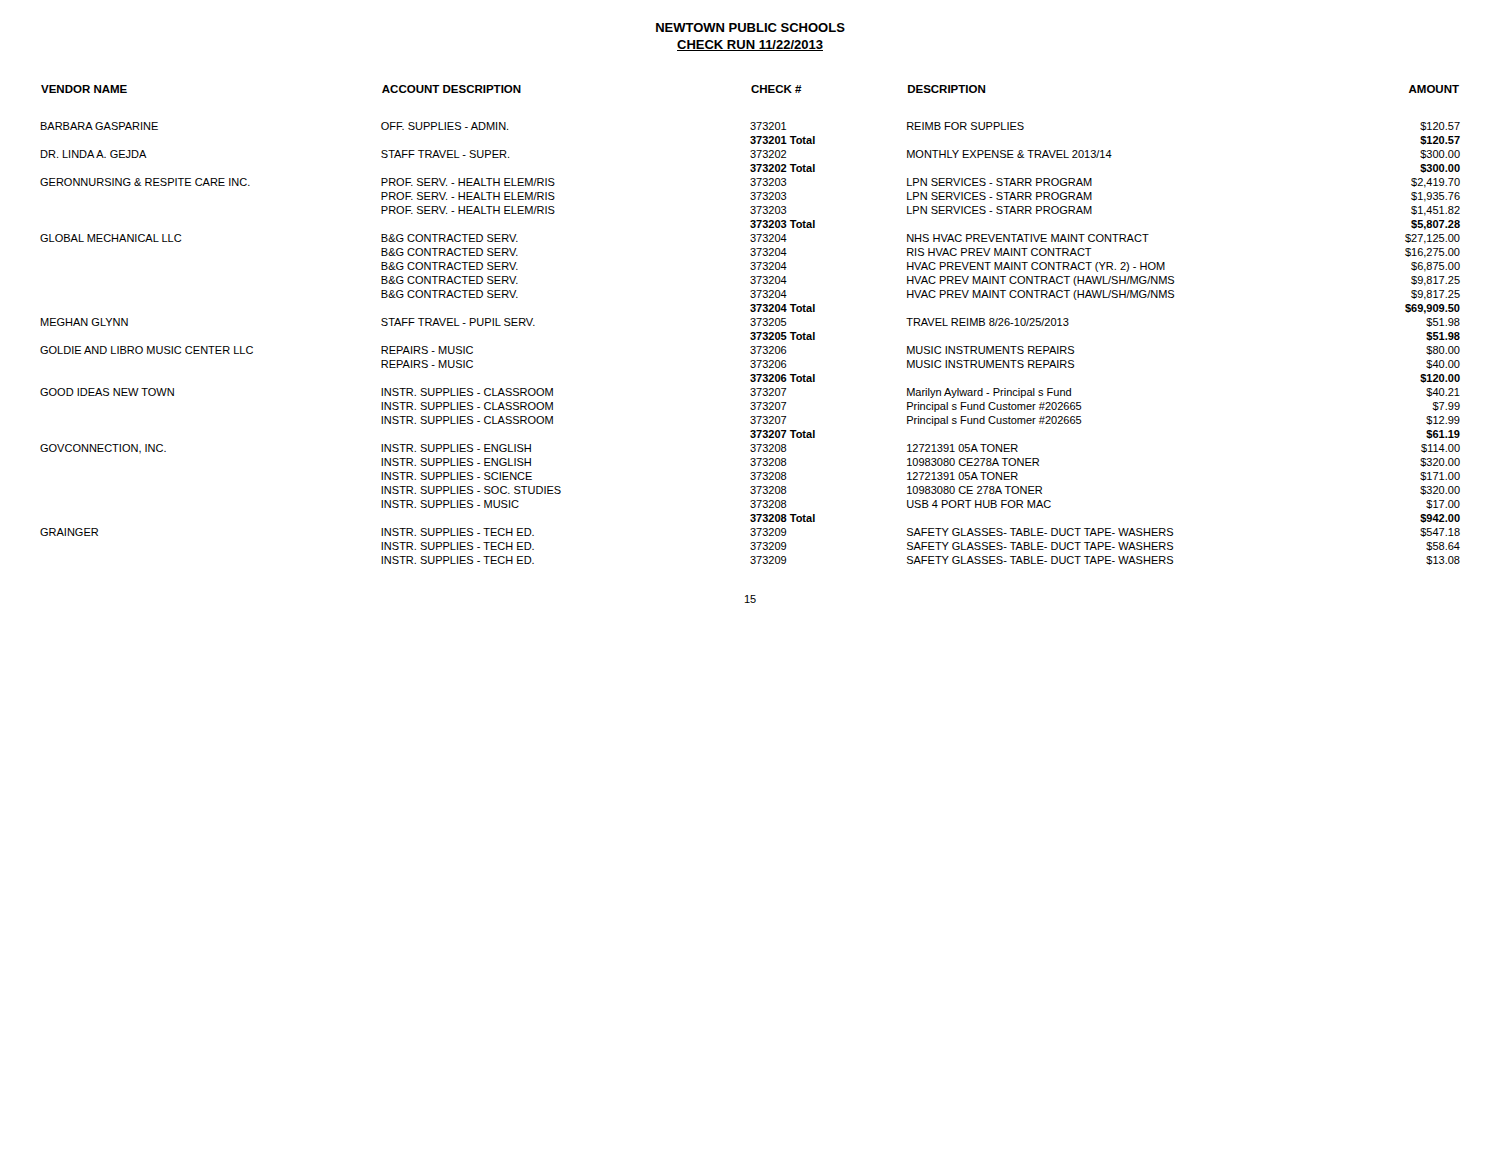NEWTOWN PUBLIC SCHOOLS
CHECK RUN 11/22/2013
| VENDOR NAME | ACCOUNT DESCRIPTION | CHECK # | DESCRIPTION | AMOUNT |
| --- | --- | --- | --- | --- |
| BARBARA GASPARINE | OFF. SUPPLIES - ADMIN. | 373201 | REIMB FOR SUPPLIES | $120.57 |
| | | 373201 Total | | $120.57 |
| DR. LINDA A. GEJDA | STAFF TRAVEL - SUPER. | 373202 | MONTHLY EXPENSE & TRAVEL 2013/14 | $300.00 |
| | | 373202 Total | | $300.00 |
| GERONNURSING & RESPITE CARE INC. | PROF. SERV. - HEALTH ELEM/RIS | 373203 | LPN SERVICES - STARR PROGRAM | $2,419.70 |
| | PROF. SERV. - HEALTH ELEM/RIS | 373203 | LPN SERVICES - STARR PROGRAM | $1,935.76 |
| | PROF. SERV. - HEALTH ELEM/RIS | 373203 | LPN SERVICES - STARR PROGRAM | $1,451.82 |
| | | 373203 Total | | $5,807.28 |
| GLOBAL MECHANICAL LLC | B&G CONTRACTED SERV. | 373204 | NHS HVAC PREVENTATIVE MAINT CONTRACT | $27,125.00 |
| | B&G CONTRACTED SERV. | 373204 | RIS HVAC PREV MAINT CONTRACT | $16,275.00 |
| | B&G CONTRACTED SERV. | 373204 | HVAC PREVENT MAINT CONTRACT (YR. 2) - HOM | $6,875.00 |
| | B&G CONTRACTED SERV. | 373204 | HVAC PREV MAINT CONTRACT (HAWL/SH/MG/NMS | $9,817.25 |
| | B&G CONTRACTED SERV. | 373204 | HVAC PREV MAINT CONTRACT (HAWL/SH/MG/NMS | $9,817.25 |
| | | 373204 Total | | $69,909.50 |
| MEGHAN GLYNN | STAFF TRAVEL - PUPIL SERV. | 373205 | TRAVEL REIMB 8/26-10/25/2013 | $51.98 |
| | | 373205 Total | | $51.98 |
| GOLDIE AND LIBRO MUSIC CENTER LLC | REPAIRS - MUSIC | 373206 | MUSIC INSTRUMENTS REPAIRS | $80.00 |
| | REPAIRS - MUSIC | 373206 | MUSIC INSTRUMENTS REPAIRS | $40.00 |
| | | 373206 Total | | $120.00 |
| GOOD IDEAS NEW TOWN | INSTR. SUPPLIES - CLASSROOM | 373207 | Marilyn Aylward - Principal s Fund | $40.21 |
| | INSTR. SUPPLIES - CLASSROOM | 373207 | Principal s Fund Customer #202665 | $7.99 |
| | INSTR. SUPPLIES - CLASSROOM | 373207 | Principal s Fund Customer #202665 | $12.99 |
| | | 373207 Total | | $61.19 |
| GOVCONNECTION, INC. | INSTR. SUPPLIES - ENGLISH | 373208 | 12721391 05A TONER | $114.00 |
| | INSTR. SUPPLIES - ENGLISH | 373208 | 10983080 CE278A TONER | $320.00 |
| | INSTR. SUPPLIES - SCIENCE | 373208 | 12721391 05A TONER | $171.00 |
| | INSTR. SUPPLIES - SOC. STUDIES | 373208 | 10983080 CE 278A TONER | $320.00 |
| | INSTR. SUPPLIES - MUSIC | 373208 | USB 4 PORT HUB FOR MAC | $17.00 |
| | | 373208 Total | | $942.00 |
| GRAINGER | INSTR. SUPPLIES - TECH ED. | 373209 | SAFETY GLASSES- TABLE- DUCT TAPE- WASHERS | $547.18 |
| | INSTR. SUPPLIES - TECH ED. | 373209 | SAFETY GLASSES- TABLE- DUCT TAPE- WASHERS | $58.64 |
| | INSTR. SUPPLIES - TECH ED. | 373209 | SAFETY GLASSES- TABLE- DUCT TAPE- WASHERS | $13.08 |
15